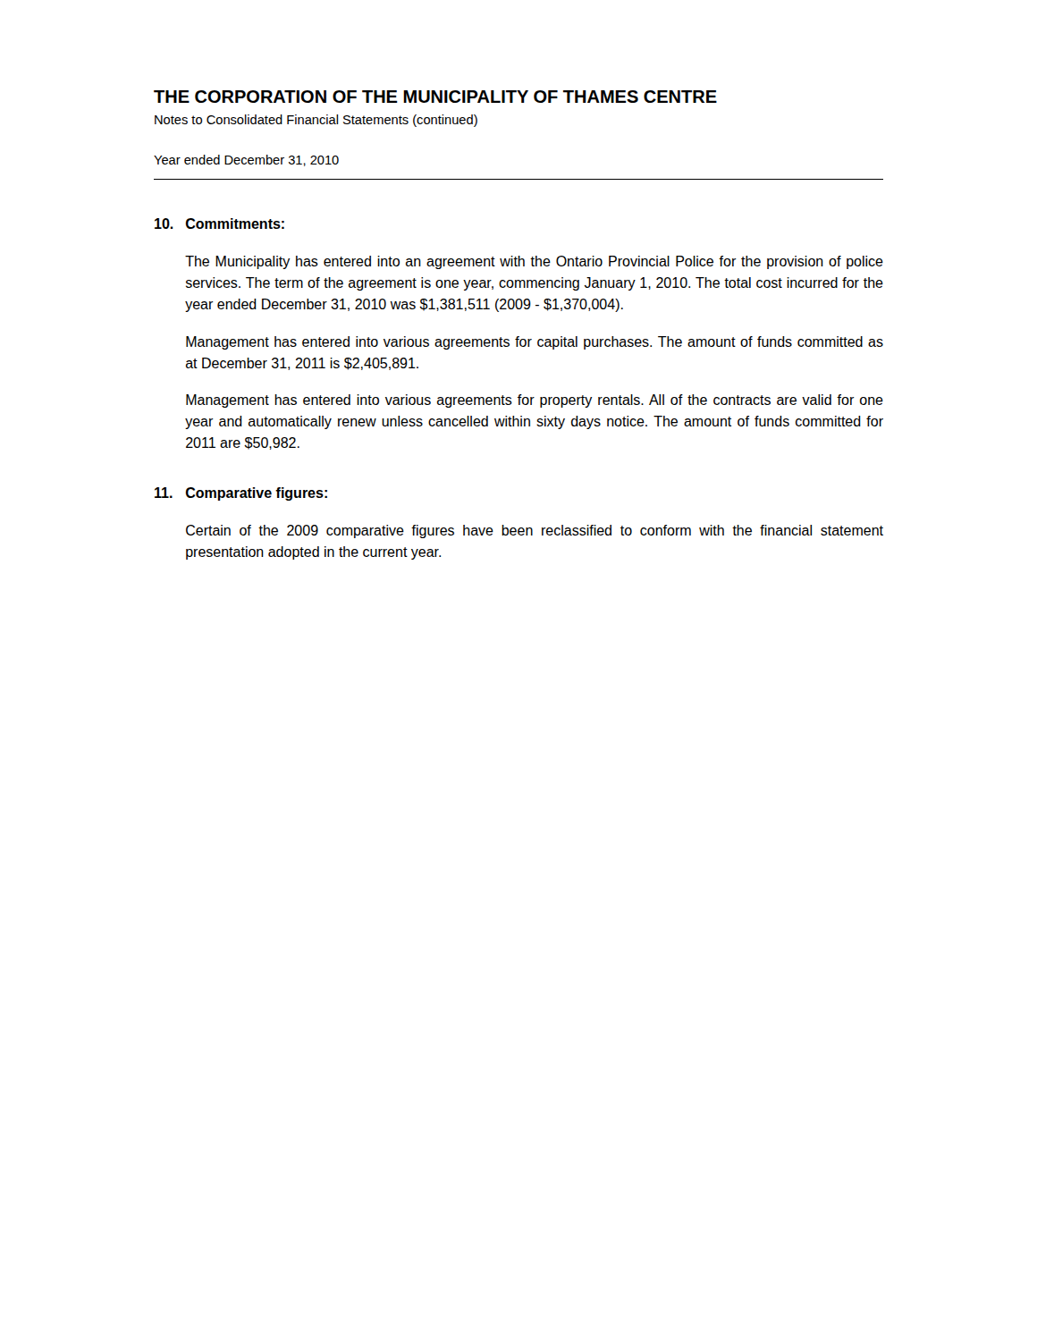THE CORPORATION OF THE MUNICIPALITY OF THAMES CENTRE
Notes to Consolidated Financial Statements (continued)
Year ended December 31, 2010
10. Commitments:
The Municipality has entered into an agreement with the Ontario Provincial Police for the provision of police services. The term of the agreement is one year, commencing January 1, 2010. The total cost incurred for the year ended December 31, 2010 was $1,381,511 (2009 - $1,370,004).
Management has entered into various agreements for capital purchases. The amount of funds committed as at December 31, 2011 is $2,405,891.
Management has entered into various agreements for property rentals. All of the contracts are valid for one year and automatically renew unless cancelled within sixty days notice. The amount of funds committed for 2011 are $50,982.
11. Comparative figures:
Certain of the 2009 comparative figures have been reclassified to conform with the financial statement presentation adopted in the current year.